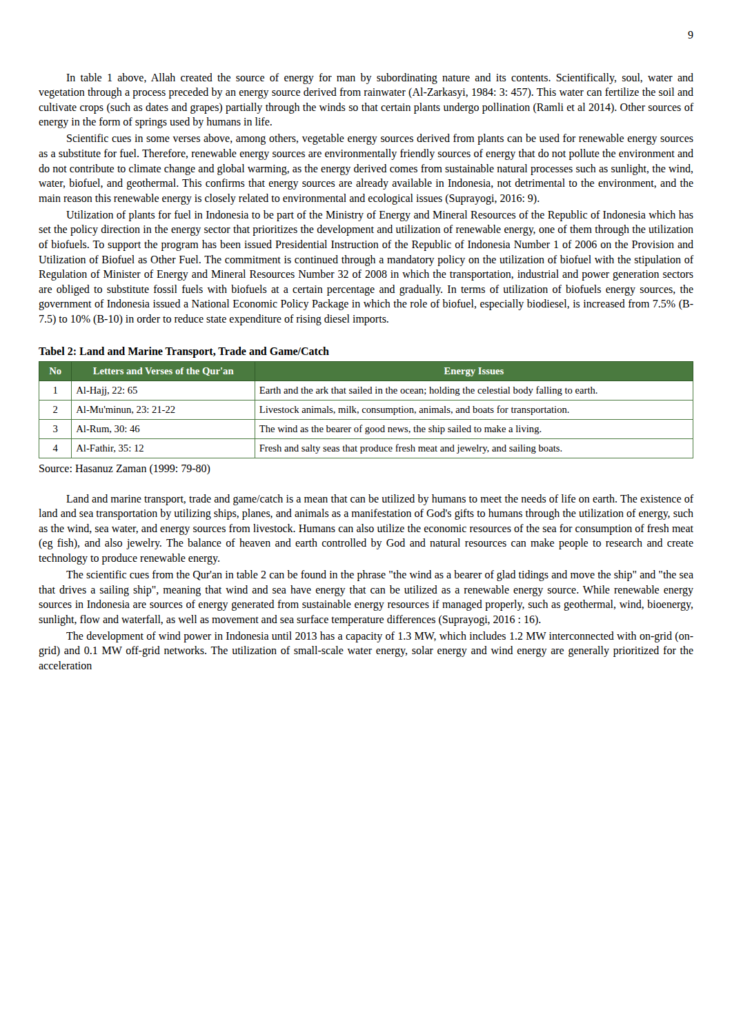9
In table 1 above, Allah created the source of energy for man by subordinating nature and its contents. Scientifically, soul, water and vegetation through a process preceded by an energy source derived from rainwater (Al-Zarkasyi, 1984: 3: 457). This water can fertilize the soil and cultivate crops (such as dates and grapes) partially through the winds so that certain plants undergo pollination (Ramli et al 2014). Other sources of energy in the form of springs used by humans in life.
Scientific cues in some verses above, among others, vegetable energy sources derived from plants can be used for renewable energy sources as a substitute for fuel. Therefore, renewable energy sources are environmentally friendly sources of energy that do not pollute the environment and do not contribute to climate change and global warming, as the energy derived comes from sustainable natural processes such as sunlight, the wind, water, biofuel, and geothermal. This confirms that energy sources are already available in Indonesia, not detrimental to the environment, and the main reason this renewable energy is closely related to environmental and ecological issues (Suprayogi, 2016: 9).
Utilization of plants for fuel in Indonesia to be part of the Ministry of Energy and Mineral Resources of the Republic of Indonesia which has set the policy direction in the energy sector that prioritizes the development and utilization of renewable energy, one of them through the utilization of biofuels. To support the program has been issued Presidential Instruction of the Republic of Indonesia Number 1 of 2006 on the Provision and Utilization of Biofuel as Other Fuel. The commitment is continued through a mandatory policy on the utilization of biofuel with the stipulation of Regulation of Minister of Energy and Mineral Resources Number 32 of 2008 in which the transportation, industrial and power generation sectors are obliged to substitute fossil fuels with biofuels at a certain percentage and gradually. In terms of utilization of biofuels energy sources, the government of Indonesia issued a National Economic Policy Package in which the role of biofuel, especially biodiesel, is increased from 7.5% (B-7.5) to 10% (B-10) in order to reduce state expenditure of rising diesel imports.
Tabel 2: Land and Marine Transport, Trade and Game/Catch
| No | Letters and Verses of the Qur'an | Energy Issues |
| --- | --- | --- |
| 1 | Al-Hajj, 22: 65 | Earth and the ark that sailed in the ocean; holding the celestial body falling to earth. |
| 2 | Al-Mu'minun, 23: 21-22 | Livestock animals, milk, consumption, animals, and boats for transportation. |
| 3 | Al-Rum, 30: 46 | The wind as the bearer of good news, the ship sailed to make a living. |
| 4 | Al-Fathir, 35: 12 | Fresh and salty seas that produce fresh meat and jewelry, and sailing boats. |
Source: Hasanuz Zaman (1999: 79-80)
Land and marine transport, trade and game/catch is a mean that can be utilized by humans to meet the needs of life on earth. The existence of land and sea transportation by utilizing ships, planes, and animals as a manifestation of God's gifts to humans through the utilization of energy, such as the wind, sea water, and energy sources from livestock. Humans can also utilize the economic resources of the sea for consumption of fresh meat (eg fish), and also jewelry. The balance of heaven and earth controlled by God and natural resources can make people to research and create technology to produce renewable energy.
The scientific cues from the Qur'an in table 2 can be found in the phrase "the wind as a bearer of glad tidings and move the ship" and "the sea that drives a sailing ship", meaning that wind and sea have energy that can be utilized as a renewable energy source. While renewable energy sources in Indonesia are sources of energy generated from sustainable energy resources if managed properly, such as geothermal, wind, bioenergy, sunlight, flow and waterfall, as well as movement and sea surface temperature differences (Suprayogi, 2016 : 16).
The development of wind power in Indonesia until 2013 has a capacity of 1.3 MW, which includes 1.2 MW interconnected with on-grid (on-grid) and 0.1 MW off-grid networks. The utilization of small-scale water energy, solar energy and wind energy are generally prioritized for the acceleration